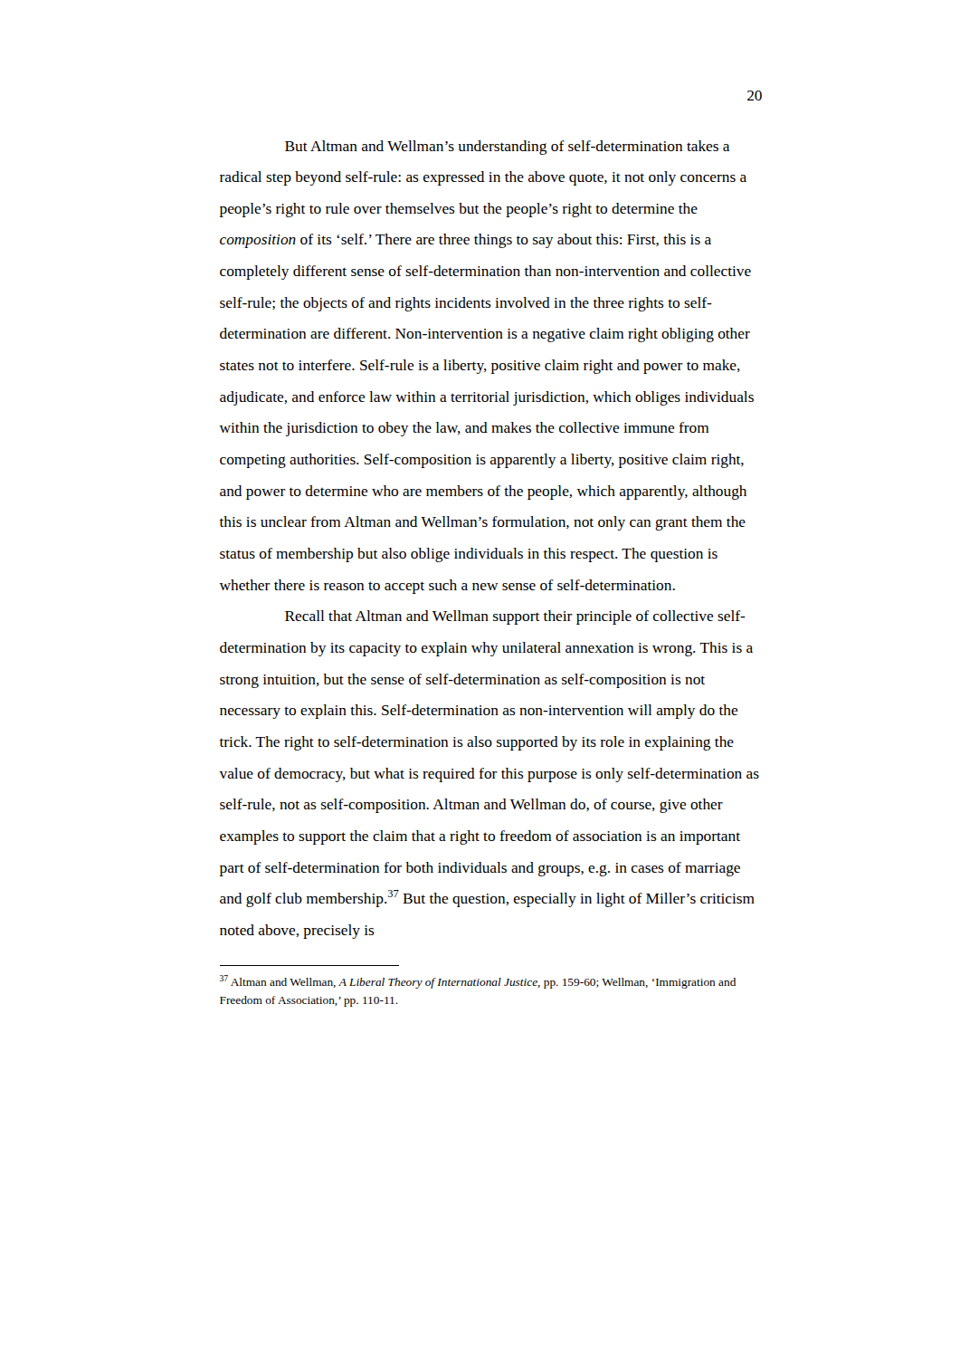20
But Altman and Wellman’s understanding of self-determination takes a radical step beyond self-rule: as expressed in the above quote, it not only concerns a people’s right to rule over themselves but the people’s right to determine the composition of its ‘self.’ There are three things to say about this: First, this is a completely different sense of self-determination than non-intervention and collective self-rule; the objects of and rights incidents involved in the three rights to self-determination are different. Non-intervention is a negative claim right obliging other states not to interfere. Self-rule is a liberty, positive claim right and power to make, adjudicate, and enforce law within a territorial jurisdiction, which obliges individuals within the jurisdiction to obey the law, and makes the collective immune from competing authorities. Self-composition is apparently a liberty, positive claim right, and power to determine who are members of the people, which apparently, although this is unclear from Altman and Wellman’s formulation, not only can grant them the status of membership but also oblige individuals in this respect. The question is whether there is reason to accept such a new sense of self-determination.
Recall that Altman and Wellman support their principle of collective self-determination by its capacity to explain why unilateral annexation is wrong. This is a strong intuition, but the sense of self-determination as self-composition is not necessary to explain this. Self-determination as non-intervention will amply do the trick. The right to self-determination is also supported by its role in explaining the value of democracy, but what is required for this purpose is only self-determination as self-rule, not as self-composition. Altman and Wellman do, of course, give other examples to support the claim that a right to freedom of association is an important part of self-determination for both individuals and groups, e.g. in cases of marriage and golf club membership.37 But the question, especially in light of Miller’s criticism noted above, precisely is
37 Altman and Wellman, A Liberal Theory of International Justice, pp. 159-60; Wellman, ‘Immigration and Freedom of Association,’ pp. 110-11.